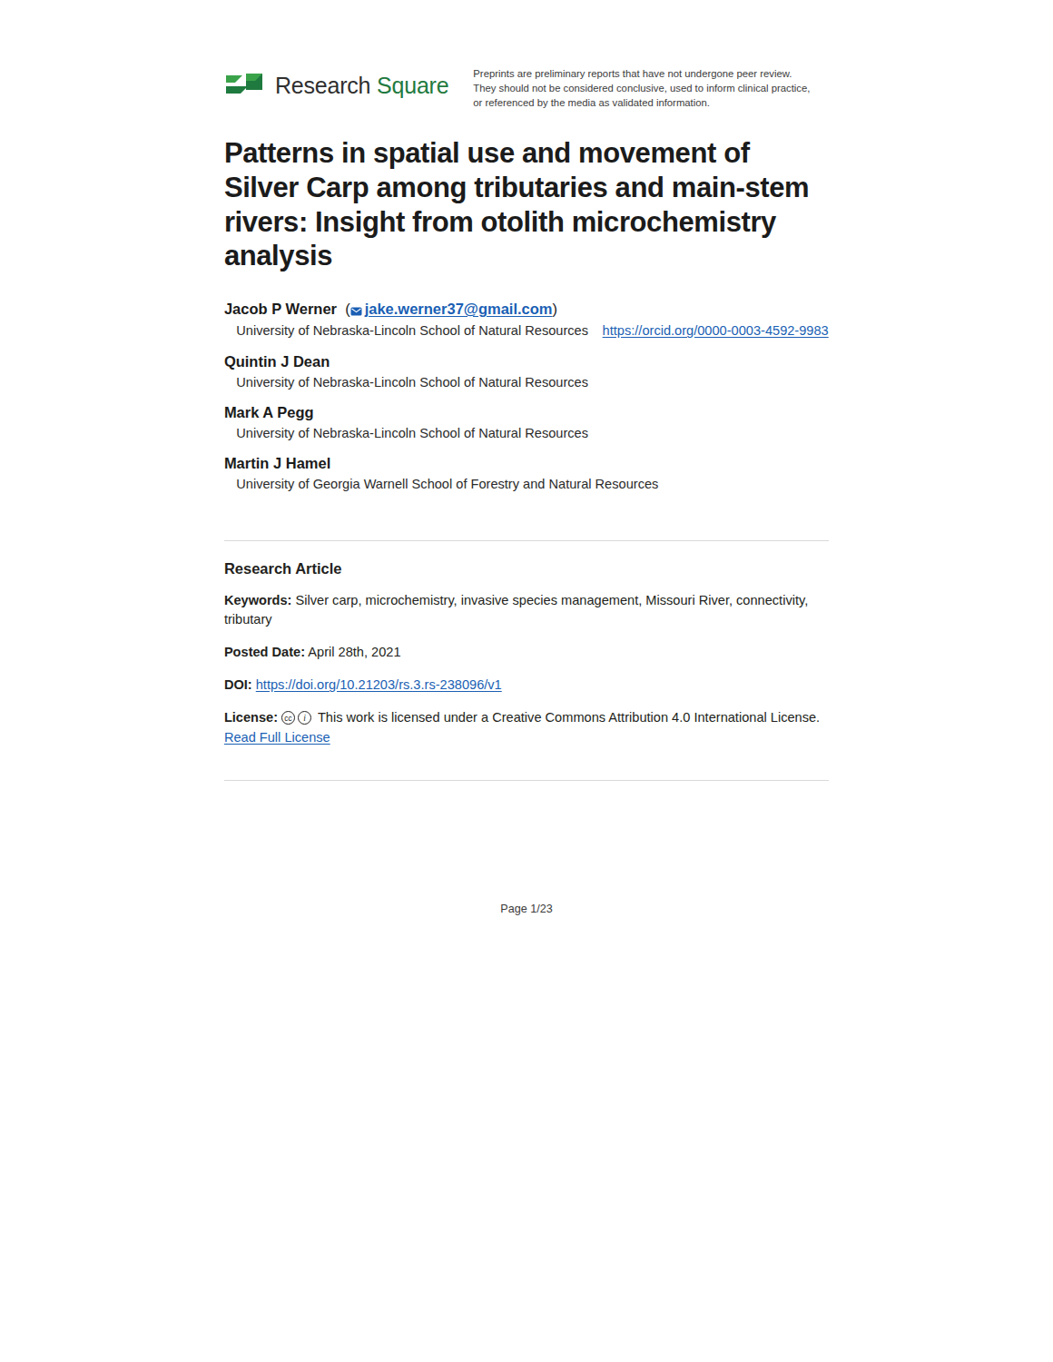Research Square
Preprints are preliminary reports that have not undergone peer review.
They should not be considered conclusive, used to inform clinical practice,
or referenced by the media as validated information.
Patterns in spatial use and movement of Silver Carp among tributaries and main-stem rivers: Insight from otolith microchemistry analysis
Jacob P Werner ( jake.werner37@gmail.com)
University of Nebraska-Lincoln School of Natural Resources https://orcid.org/0000-0003-4592-9983
Quintin J Dean
University of Nebraska-Lincoln School of Natural Resources
Mark A Pegg
University of Nebraska-Lincoln School of Natural Resources
Martin J Hamel
University of Georgia Warnell School of Forestry and Natural Resources
Research Article
Keywords: Silver carp, microchemistry, invasive species management, Missouri River, connectivity, tributary
Posted Date: April 28th, 2021
DOI: https://doi.org/10.21203/rs.3.rs-238096/v1
License: cc i This work is licensed under a Creative Commons Attribution 4.0 International License.
Read Full License
Page 1/23